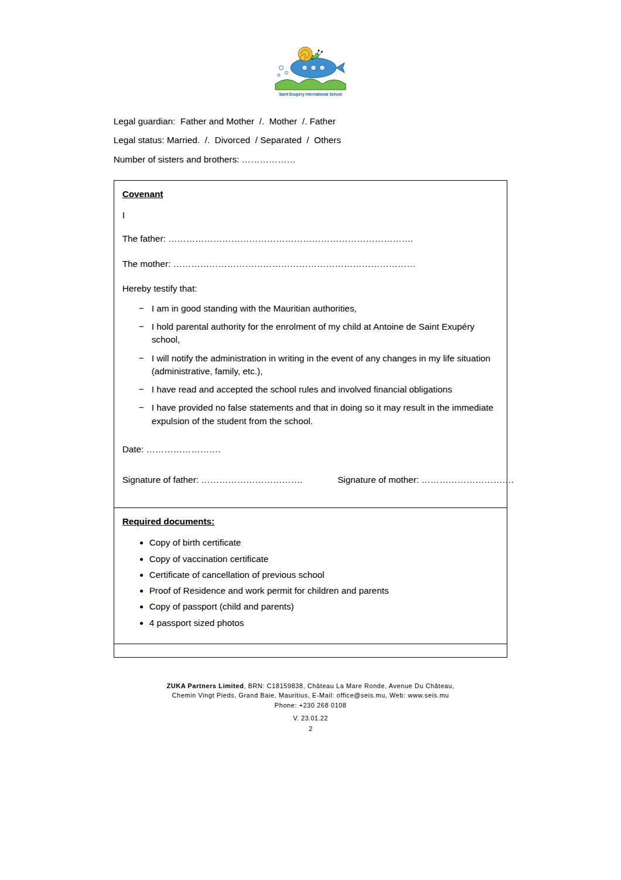Saint Exupéry International School
Legal guardian: Father and Mother /. Mother /. Father
Legal status: Married. /. Divorced / Separated / Others
Number of sisters and brothers: ………………
Covenant
I
The father: ……………………………………………………………………….
The mother: ………………………………………………………………………
Hereby testify that:
I am in good standing with the Mauritian authorities,
I hold parental authority for the enrolment of my child at Antoine de Saint Exupéry school,
I will notify the administration in writing in the event of any changes in my life situation (administrative, family, etc.),
I have read and accepted the school rules and involved financial obligations
I have provided no false statements and that in doing so it may result in the immediate expulsion of the student from the school.
Date: …………………….
Signature of father: …………………………….
Signature of mother: ………………………….
Required documents:
Copy of birth certificate
Copy of vaccination certificate
Certificate of cancellation of previous school
Proof of Residence and work permit for children and parents
Copy of passport (child and parents)
4 passport sized photos
ZUKA Partners Limited, BRN: C18159838, Château La Mare Ronde, Avenue Du Château,
Chemin Vingt Pieds, Grand Baie, Mauritius, E-Mail: office@seis.mu, Web: www.seis.mu
Phone: +230 268 0108
V. 23.01.22
2